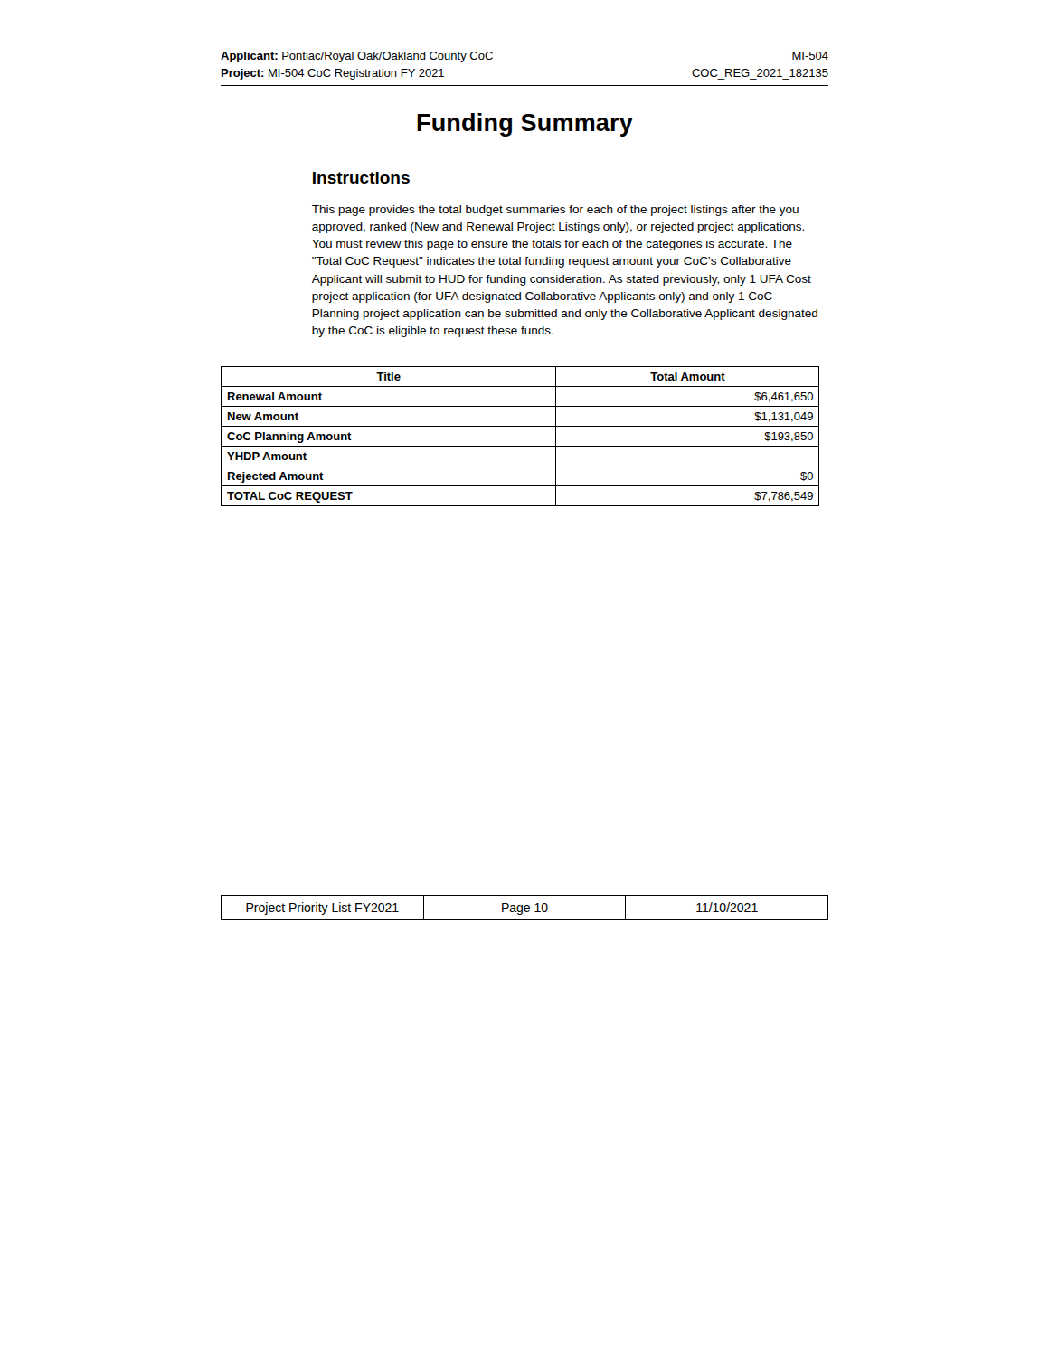Applicant: Pontiac/Royal Oak/Oakland County CoC
Project: MI-504 CoC Registration FY 2021
MI-504
COC_REG_2021_182135
Funding Summary
Instructions
This page provides the total budget summaries for each of the project listings after the you approved, ranked (New and Renewal Project Listings only), or rejected project applications. You must review this page to ensure the totals for each of the categories is accurate. The "Total CoC Request" indicates the total funding request amount your CoC’s Collaborative Applicant will submit to HUD for funding consideration. As stated previously, only 1 UFA Cost project application (for UFA designated Collaborative Applicants only) and only 1 CoC Planning project application can be submitted and only the Collaborative Applicant designated by the CoC is eligible to request these funds.
| Title | Total Amount |
| --- | --- |
| Renewal Amount | $6,461,650 |
| New Amount | $1,131,049 |
| CoC Planning Amount | $193,850 |
| YHDP Amount | |
| Rejected Amount | $0 |
| TOTAL CoC REQUEST | $7,786,549 |
| Project Priority List FY2021 | Page 10 | 11/10/2021 |